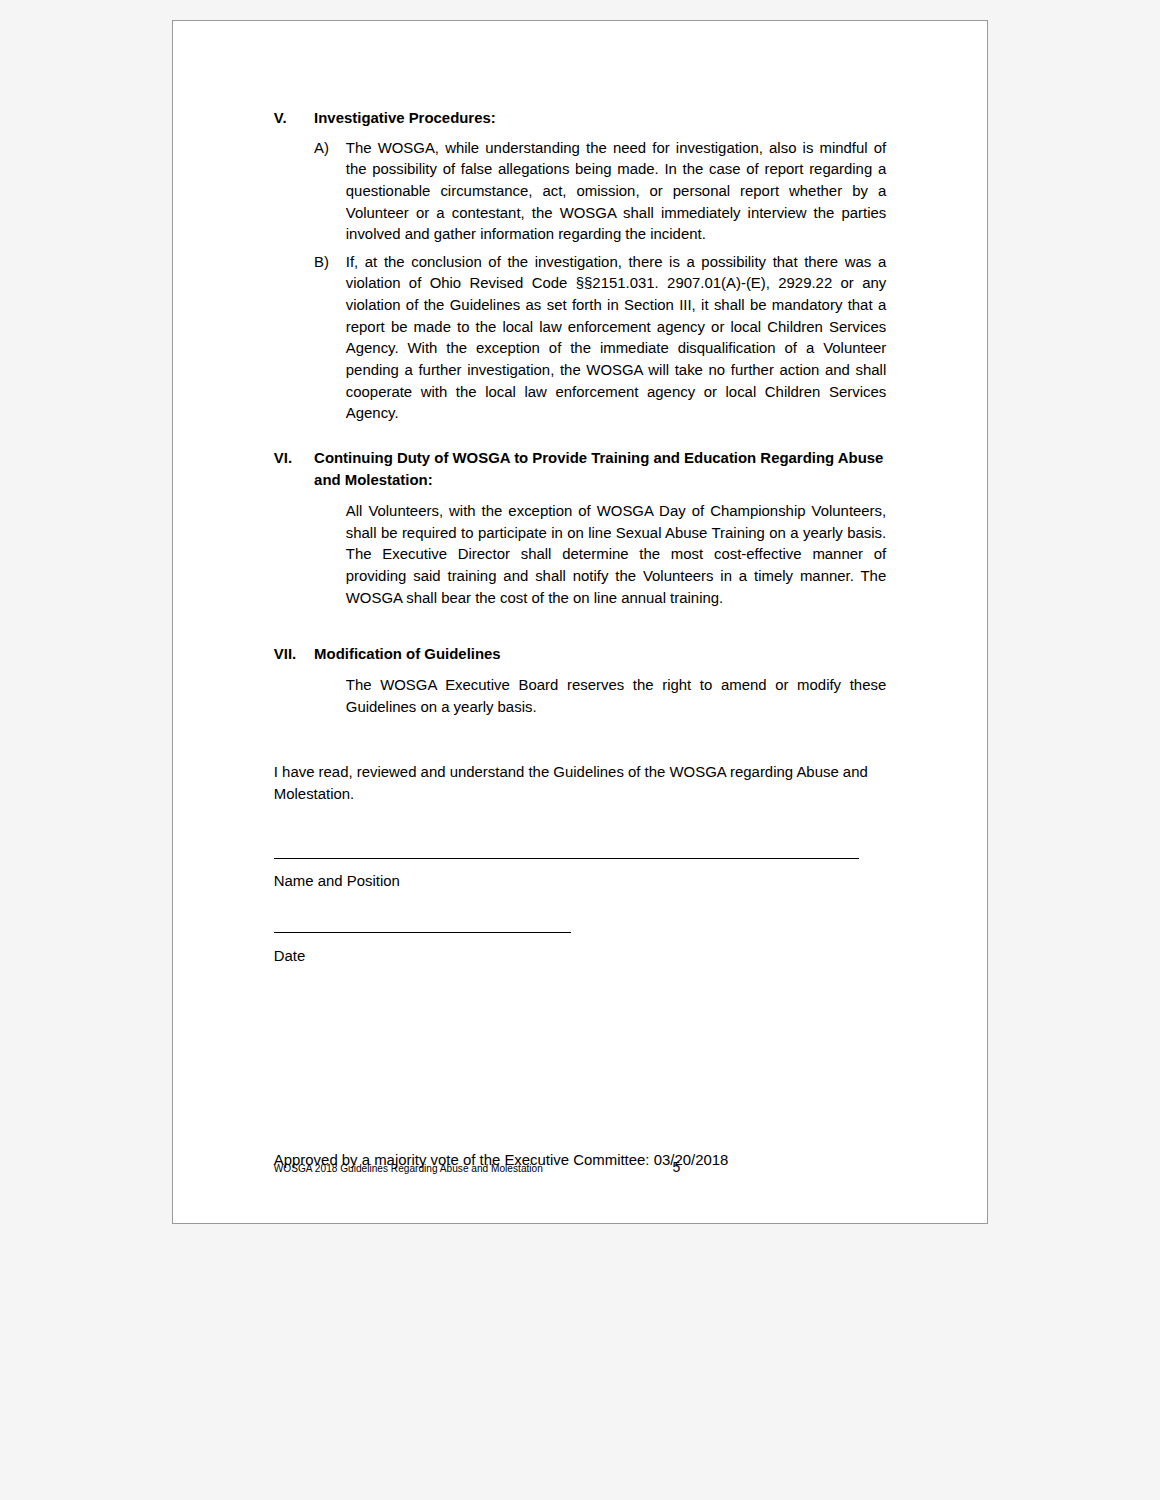V.
Investigative Procedures:
A) The WOSGA, while understanding the need for investigation, also is mindful of the possibility of false allegations being made. In the case of report regarding a questionable circumstance, act, omission, or personal report whether by a Volunteer or a contestant, the WOSGA shall immediately interview the parties involved and gather information regarding the incident.
B) If, at the conclusion of the investigation, there is a possibility that there was a violation of Ohio Revised Code §§2151.031. 2907.01(A)-(E), 2929.22 or any violation of the Guidelines as set forth in Section III, it shall be mandatory that a report be made to the local law enforcement agency or local Children Services Agency. With the exception of the immediate disqualification of a Volunteer pending a further investigation, the WOSGA will take no further action and shall cooperate with the local law enforcement agency or local Children Services Agency.
VI.
Continuing Duty of WOSGA to Provide Training and Education Regarding Abuse and Molestation:
All Volunteers, with the exception of WOSGA Day of Championship Volunteers, shall be required to participate in on line Sexual Abuse Training on a yearly basis. The Executive Director shall determine the most cost-effective manner of providing said training and shall notify the Volunteers in a timely manner. The WOSGA shall bear the cost of the on line annual training.
VII.
Modification of Guidelines
The WOSGA Executive Board reserves the right to amend or modify these Guidelines on a yearly basis.
I have read, reviewed and understand the Guidelines of the WOSGA regarding Abuse and Molestation.
Name and Position
Date
Approved by a majority vote of the Executive Committee: 03/20/2018
WOSGA 2018 Guidelines Regarding Abuse and Molestation 5